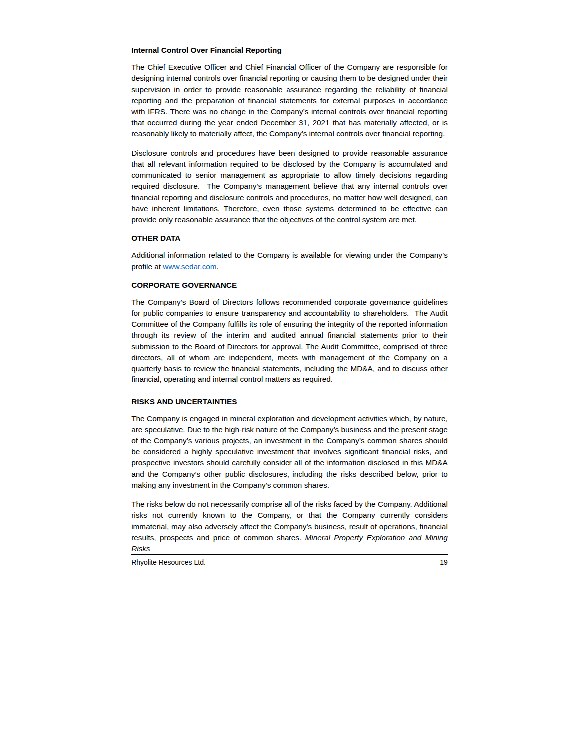Internal Control Over Financial Reporting
The Chief Executive Officer and Chief Financial Officer of the Company are responsible for designing internal controls over financial reporting or causing them to be designed under their supervision in order to provide reasonable assurance regarding the reliability of financial reporting and the preparation of financial statements for external purposes in accordance with IFRS. There was no change in the Company’s internal controls over financial reporting that occurred during the year ended December 31, 2021 that has materially affected, or is reasonably likely to materially affect, the Company’s internal controls over financial reporting.
Disclosure controls and procedures have been designed to provide reasonable assurance that all relevant information required to be disclosed by the Company is accumulated and communicated to senior management as appropriate to allow timely decisions regarding required disclosure. The Company’s management believe that any internal controls over financial reporting and disclosure controls and procedures, no matter how well designed, can have inherent limitations. Therefore, even those systems determined to be effective can provide only reasonable assurance that the objectives of the control system are met.
OTHER DATA
Additional information related to the Company is available for viewing under the Company’s profile at www.sedar.com.
CORPORATE GOVERNANCE
The Company’s Board of Directors follows recommended corporate governance guidelines for public companies to ensure transparency and accountability to shareholders. The Audit Committee of the Company fulfills its role of ensuring the integrity of the reported information through its review of the interim and audited annual financial statements prior to their submission to the Board of Directors for approval. The Audit Committee, comprised of three directors, all of whom are independent, meets with management of the Company on a quarterly basis to review the financial statements, including the MD&A, and to discuss other financial, operating and internal control matters as required.
RISKS AND UNCERTAINTIES
The Company is engaged in mineral exploration and development activities which, by nature, are speculative. Due to the high-risk nature of the Company’s business and the present stage of the Company’s various projects, an investment in the Company’s common shares should be considered a highly speculative investment that involves significant financial risks, and prospective investors should carefully consider all of the information disclosed in this MD&A and the Company’s other public disclosures, including the risks described below, prior to making any investment in the Company’s common shares.
The risks below do not necessarily comprise all of the risks faced by the Company. Additional risks not currently known to the Company, or that the Company currently considers immaterial, may also adversely affect the Company’s business, result of operations, financial results, prospects and price of common shares. Mineral Property Exploration and Mining Risks
Rhyolite Resources Ltd.
19